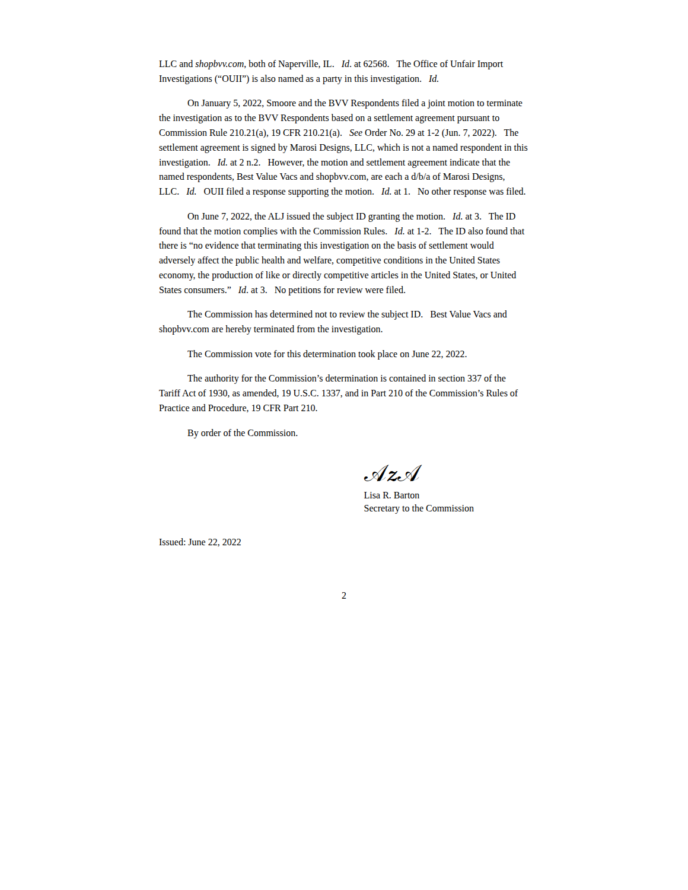LLC and shopbvv.com, both of Naperville, IL. Id. at 62568. The Office of Unfair Import Investigations (“OUII”) is also named as a party in this investigation. Id.
On January 5, 2022, Smoore and the BVV Respondents filed a joint motion to terminate the investigation as to the BVV Respondents based on a settlement agreement pursuant to Commission Rule 210.21(a), 19 CFR 210.21(a). See Order No. 29 at 1-2 (Jun. 7, 2022). The settlement agreement is signed by Marosi Designs, LLC, which is not a named respondent in this investigation. Id. at 2 n.2. However, the motion and settlement agreement indicate that the named respondents, Best Value Vacs and shopbvv.com, are each a d/b/a of Marosi Designs, LLC. Id. OUII filed a response supporting the motion. Id. at 1. No other response was filed.
On June 7, 2022, the ALJ issued the subject ID granting the motion. Id. at 3. The ID found that the motion complies with the Commission Rules. Id. at 1-2. The ID also found that there is “no evidence that terminating this investigation on the basis of settlement would adversely affect the public health and welfare, competitive conditions in the United States economy, the production of like or directly competitive articles in the United States, or United States consumers.” Id. at 3. No petitions for review were filed.
The Commission has determined not to review the subject ID. Best Value Vacs and shopbvv.com are hereby terminated from the investigation.
The Commission vote for this determination took place on June 22, 2022.
The authority for the Commission’s determination is contained in section 337 of the Tariff Act of 1930, as amended, 19 U.S.C. 1337, and in Part 210 of the Commission’s Rules of Practice and Procedure, 19 CFR Part 210.
By order of the Commission.
𝒜𝒛𝒜   
Lisa R. Barton
Secretary to the Commission
Issued: June 22, 2022
2